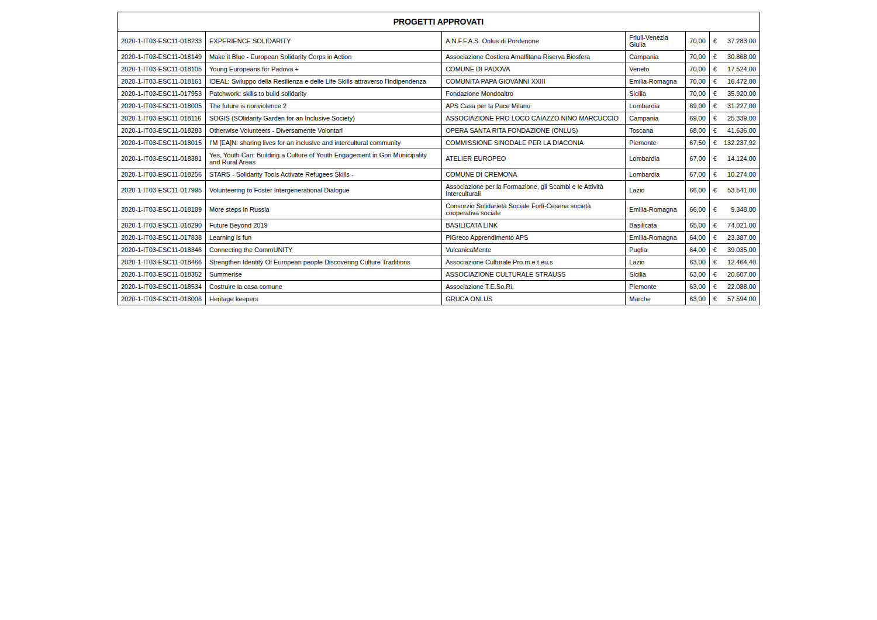PROGETTI APPROVATI
| 2020-1-IT03-ESC11-018233 | EXPERIENCE SOLIDARITY | A.N.F.F.A.S. Onlus di Pordenone | Friuli-Venezia Giulia | 70,00 | € | 37.283,00 |
| 2020-1-IT03-ESC11-018149 | Make it Blue - European Solidarity Corps in Action | Associazione Costiera Amalfitana Riserva Biosfera | Campania | 70,00 | € | 30.868,00 |
| 2020-1-IT03-ESC11-018105 | Young Europeans for Padova + | COMUNE DI PADOVA | Veneto | 70,00 | € | 17.524,00 |
| 2020-1-IT03-ESC11-018161 | IDEAL: Sviluppo della Resilienza e delle Life Skills attraverso l'Indipendenza | COMUNITA PAPA GIOVANNI XXIII | Emilia-Romagna | 70,00 | € | 16.472,00 |
| 2020-1-IT03-ESC11-017953 | Patchwork: skills to build solidarity | Fondazione Mondoaltro | Sicilia | 70,00 | € | 35.920,00 |
| 2020-1-IT03-ESC11-018005 | The future is nonviolence 2 | APS Casa per la Pace Milano | Lombardia | 69,00 | € | 31.227,00 |
| 2020-1-IT03-ESC11-018116 | SOGIS (SOlidarity Garden for an Inclusive Society) | ASSOCIAZIONE PRO LOCO CAIAZZO NINO MARCUCCIO | Campania | 69,00 | € | 25.339,00 |
| 2020-1-IT03-ESC11-018283 | Otherwise Volunteers - Diversamente Volontari | OPERA SANTA RITA FONDAZIONE (ONLUS) | Toscana | 68,00 | € | 41.636,00 |
| 2020-1-IT03-ESC11-018015 | I'M [EA]N: sharing lives for an inclusive and intercultural community | COMMISSIONE SINODALE PER LA DIACONIA | Piemonte | 67,50 | € | 132.237,92 |
| 2020-1-IT03-ESC11-018381 | Yes, Youth Can: Building a Culture of Youth Engagement in Gori Municipality and Rural Areas | ATELIER EUROPEO | Lombardia | 67,00 | € | 14.124,00 |
| 2020-1-IT03-ESC11-018256 | STARS - Solidarity Tools Activate Refugees Skills - | COMUNE DI CREMONA | Lombardia | 67,00 | € | 10.274,00 |
| 2020-1-IT03-ESC11-017995 | Volunteering to Foster Intergenerational Dialogue | Associazione per la Formazione, gli Scambi e le Attività Interculturali | Lazio | 66,00 | € | 53.541,00 |
| 2020-1-IT03-ESC11-018189 | More steps in Russia | Consorzio Solidarietà Sociale Forlì-Cesena società cooperativa sociale | Emilia-Romagna | 66,00 | € | 9.348,00 |
| 2020-1-IT03-ESC11-018290 | Future Beyond 2019 | BASILICATA LINK | Basilicata | 65,00 | € | 74.021,00 |
| 2020-1-IT03-ESC11-017838 | Learning is fun | PiGreco Apprendimento APS | Emilia-Romagna | 64,00 | € | 23.387,00 |
| 2020-1-IT03-ESC11-018346 | Connecting the CommUNITY | VulcanicaMente | Puglia | 64,00 | € | 39.035,00 |
| 2020-1-IT03-ESC11-018466 | Strengthen Identity Of European people Discovering Culture Traditions | Associazione Culturale Pro.m.e.t.eu.s | Lazio | 63,00 | € | 12.464,40 |
| 2020-1-IT03-ESC11-018352 | Summerise | ASSOCIAZIONE CULTURALE STRAUSS | Sicilia | 63,00 | € | 20.607,00 |
| 2020-1-IT03-ESC11-018534 | Costruire la casa comune | Associazione T.E.So.Ri. | Piemonte | 63,00 | € | 22.088,00 |
| 2020-1-IT03-ESC11-018006 | Heritage keepers | GRUCA ONLUS | Marche | 63,00 | € | 57.594,00 |